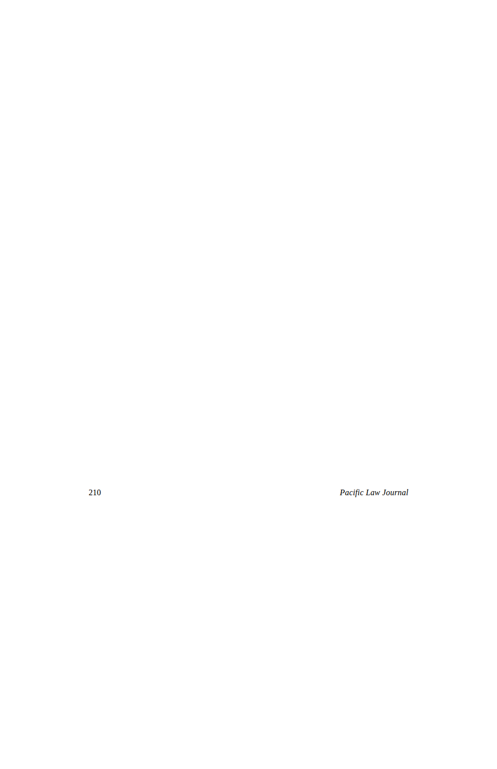210 Pacific Law Journal